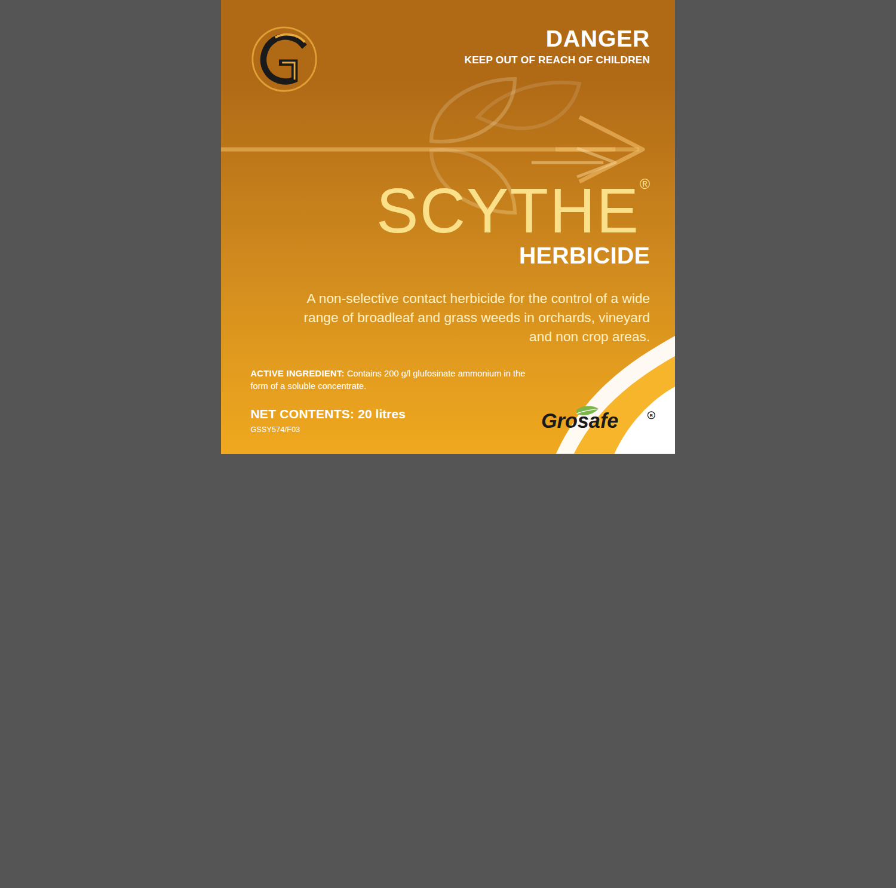DANGER
KEEP OUT OF REACH OF CHILDREN
SCYTHE®
HERBICIDE
A non-selective contact herbicide for the control of a wide range of broadleaf and grass weeds in orchards, vineyard and non crop areas.
ACTIVE INGREDIENT: Contains 200 g/l glufosinate ammonium in the form of a soluble concentrate.
NET CONTENTS: 20 litres
GSSY574/F03
Grosafe R